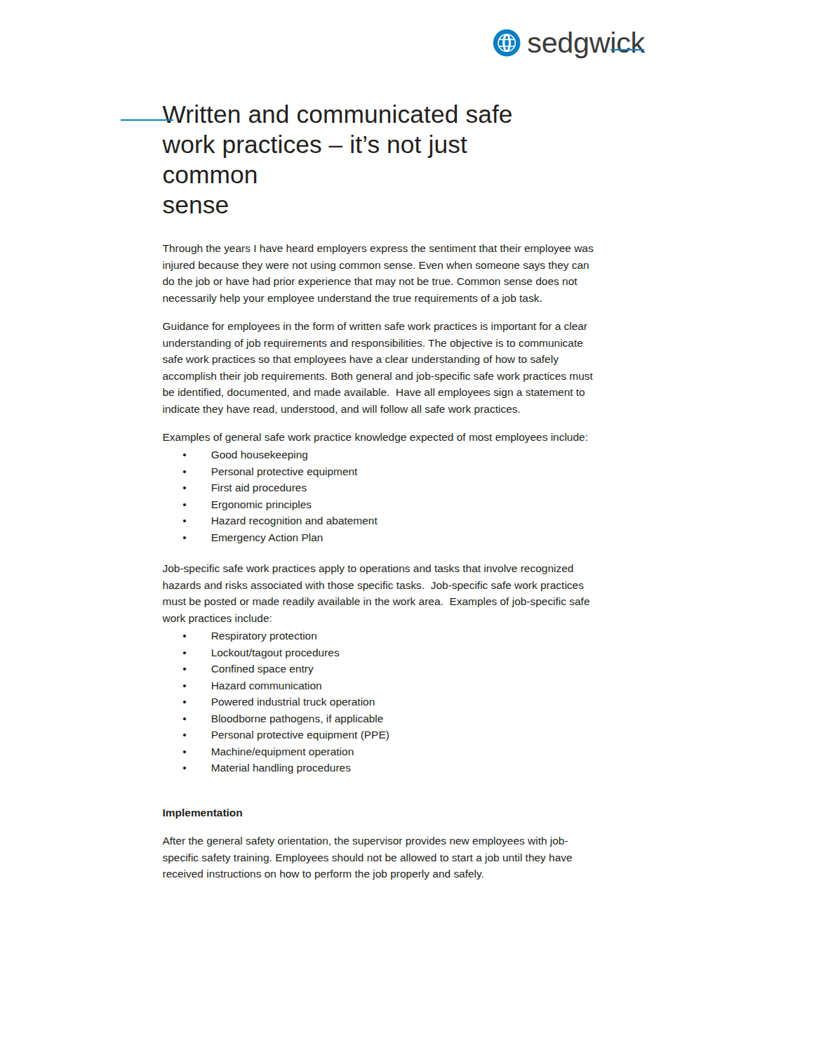sedgwick
Written and communicated safe
work practices – it’s not just common
sense
Through the years I have heard employers express the sentiment that their employee was injured because they were not using common sense. Even when someone says they can do the job or have had prior experience that may not be true. Common sense does not necessarily help your employee understand the true requirements of a job task.
Guidance for employees in the form of written safe work practices is important for a clear understanding of job requirements and responsibilities. The objective is to communicate safe work practices so that employees have a clear understanding of how to safely accomplish their job requirements. Both general and job-specific safe work practices must be identified, documented, and made available. Have all employees sign a statement to indicate they have read, understood, and will follow all safe work practices.
Examples of general safe work practice knowledge expected of most employees include:
•Good housekeeping
•Personal protective equipment
•First aid procedures
•Ergonomic principles
•Hazard recognition and abatement
•Emergency Action Plan
Job-specific safe work practices apply to operations and tasks that involve recognized hazards and risks associated with those specific tasks. Job-specific safe work practices must be posted or made readily available in the work area. Examples of job-specific safe work practices include:
•Respiratory protection
•Lockout/tagout procedures
•Confined space entry
•Hazard communication
•Powered industrial truck operation
•Bloodborne pathogens, if applicable
•Personal protective equipment (PPE)
•Machine/equipment operation
•Material handling procedures
Implementation
After the general safety orientation, the supervisor provides new employees with job-specific safety training. Employees should not be allowed to start a job until they have received instructions on how to perform the job properly and safely.